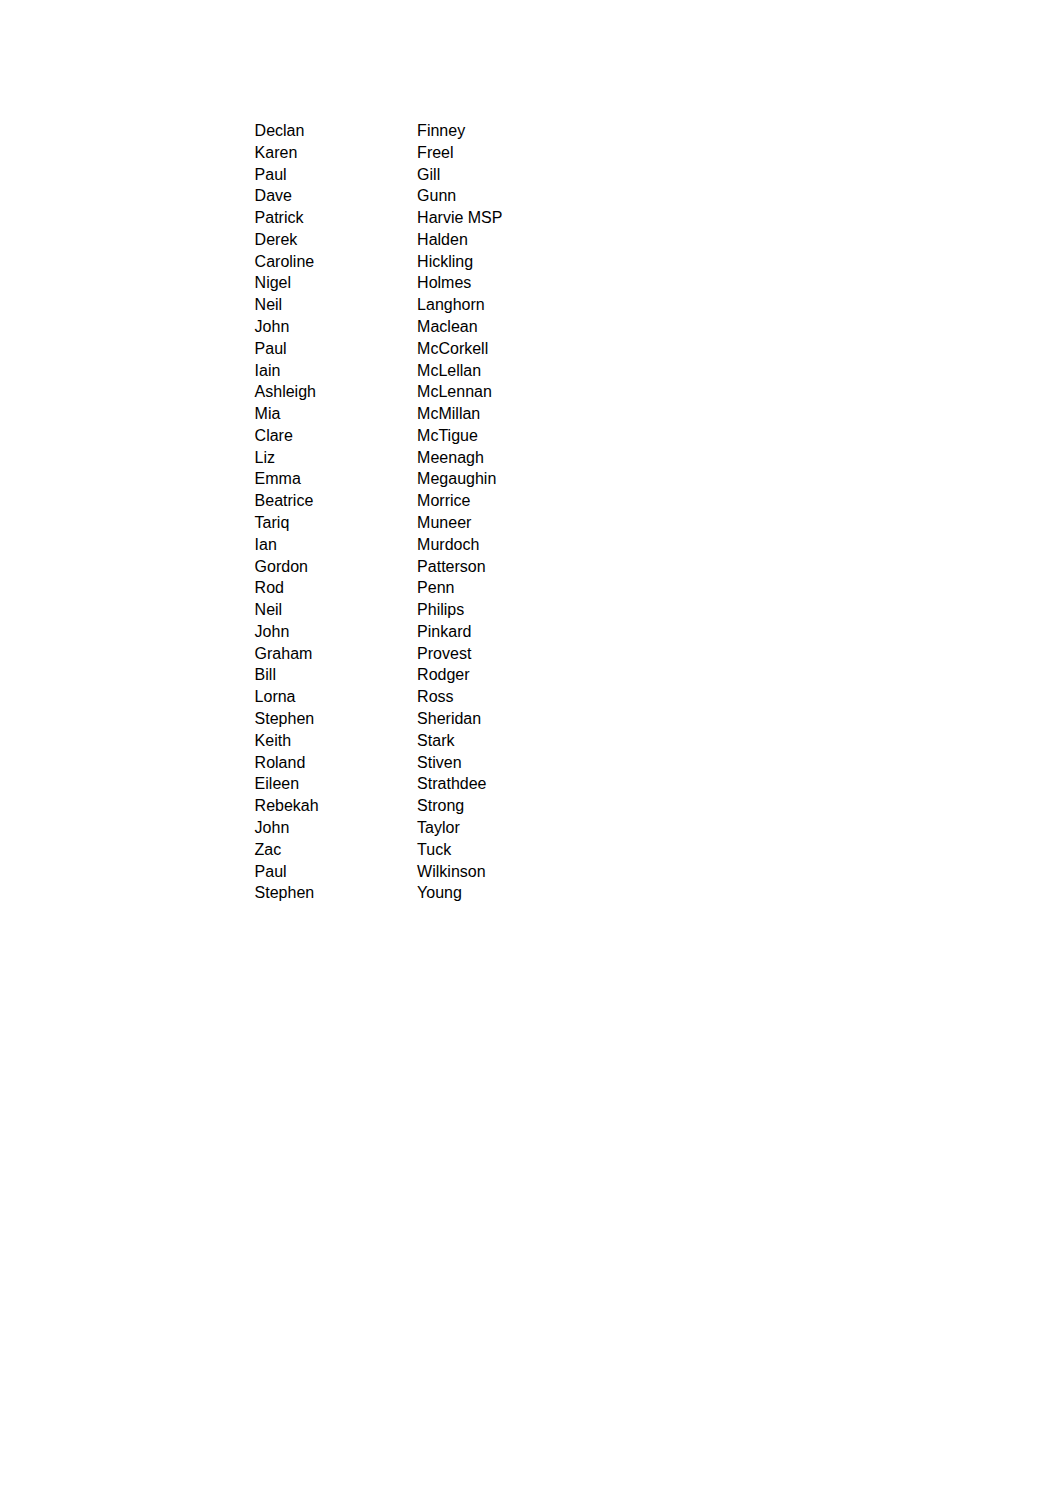| Declan | Finney |
| Karen | Freel |
| Paul | Gill |
| Dave | Gunn |
| Patrick | Harvie MSP |
| Derek | Halden |
| Caroline | Hickling |
| Nigel | Holmes |
| Neil | Langhorn |
| John | Maclean |
| Paul | McCorkell |
| Iain | McLellan |
| Ashleigh | McLennan |
| Mia | McMillan |
| Clare | McTigue |
| Liz | Meenagh |
| Emma | Megaughin |
| Beatrice | Morrice |
| Tariq | Muneer |
| Ian | Murdoch |
| Gordon | Patterson |
| Rod | Penn |
| Neil | Philips |
| John | Pinkard |
| Graham | Provest |
| Bill | Rodger |
| Lorna | Ross |
| Stephen | Sheridan |
| Keith | Stark |
| Roland | Stiven |
| Eileen | Strathdee |
| Rebekah | Strong |
| John | Taylor |
| Zac | Tuck |
| Paul | Wilkinson |
| Stephen | Young |